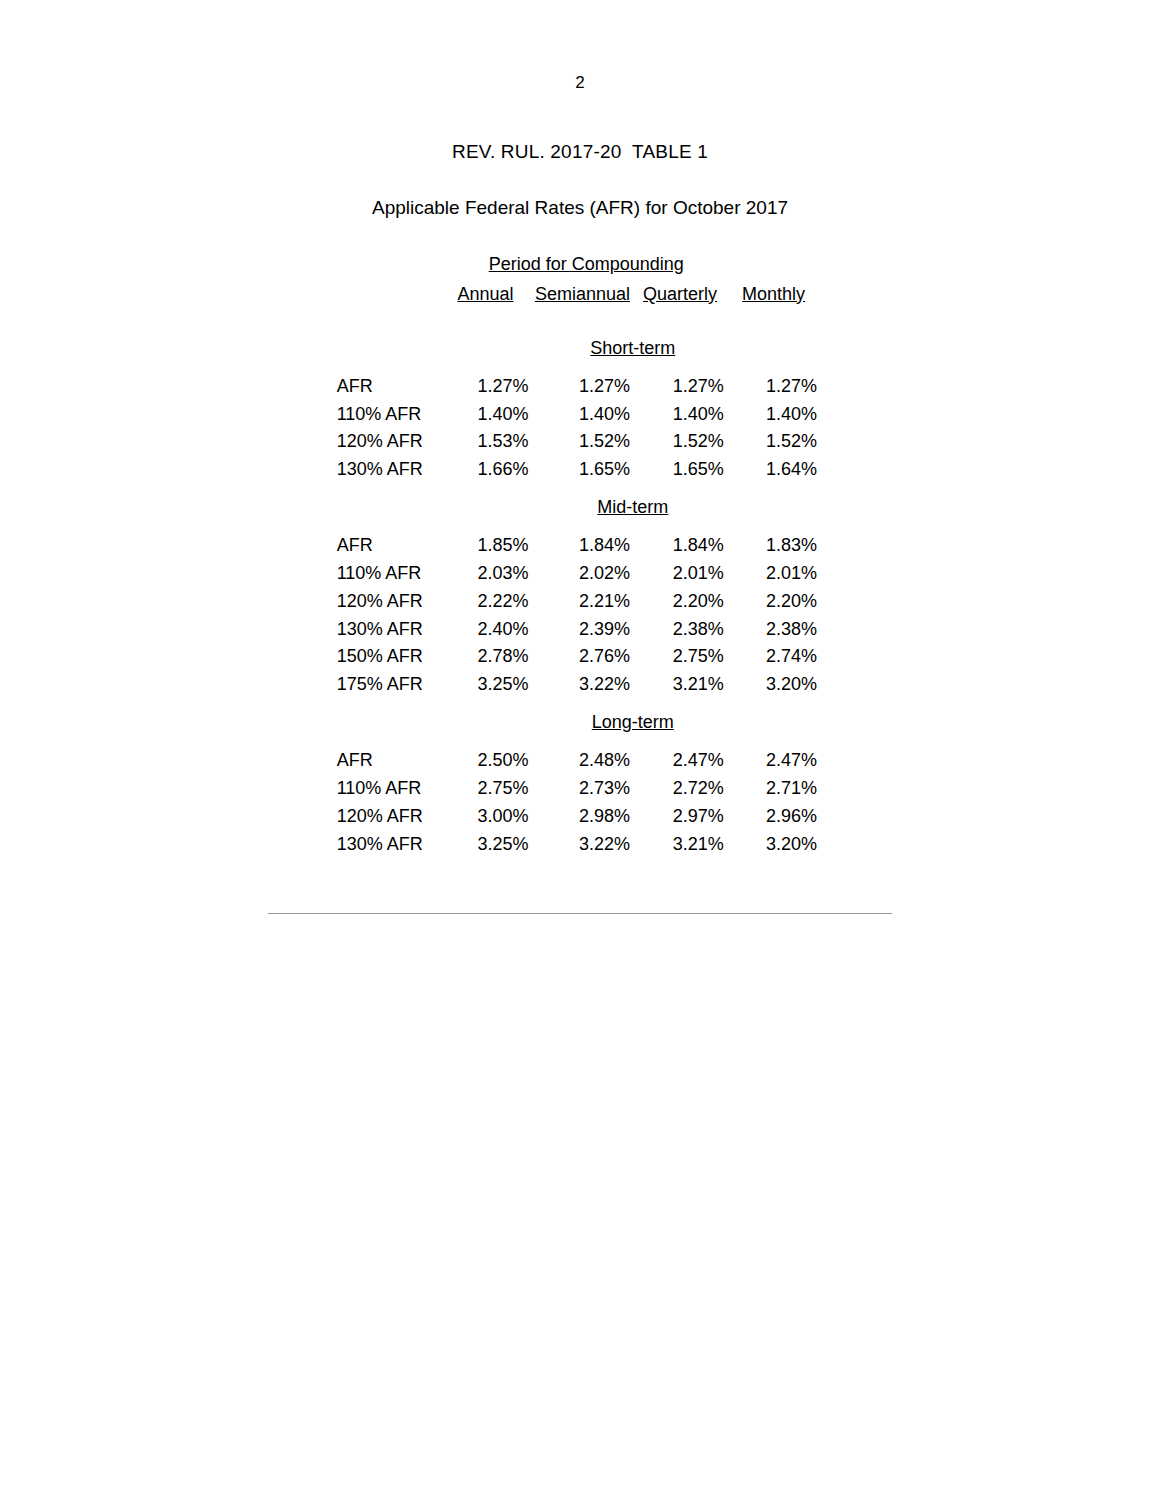2
REV. RUL. 2017-20 TABLE 1
Applicable Federal Rates (AFR) for October 2017
| | Period for Compounding | |
| | Annual | Semiannual | Quarterly | Monthly |
| | Short-term |
| AFR | 1.27% | 1.27% | 1.27% | 1.27% |
| 110% AFR | 1.40% | 1.40% | 1.40% | 1.40% |
| 120% AFR | 1.53% | 1.52% | 1.52% | 1.52% |
| 130% AFR | 1.66% | 1.65% | 1.65% | 1.64% |
| | Mid-term |
| AFR | 1.85% | 1.84% | 1.84% | 1.83% |
| 110% AFR | 2.03% | 2.02% | 2.01% | 2.01% |
| 120% AFR | 2.22% | 2.21% | 2.20% | 2.20% |
| 130% AFR | 2.40% | 2.39% | 2.38% | 2.38% |
| 150% AFR | 2.78% | 2.76% | 2.75% | 2.74% |
| 175% AFR | 3.25% | 3.22% | 3.21% | 3.20% |
| | Long-term |
| AFR | 2.50% | 2.48% | 2.47% | 2.47% |
| 110% AFR | 2.75% | 2.73% | 2.72% | 2.71% |
| 120% AFR | 3.00% | 2.98% | 2.97% | 2.96% |
| 130% AFR | 3.25% | 3.22% | 3.21% | 3.20% |